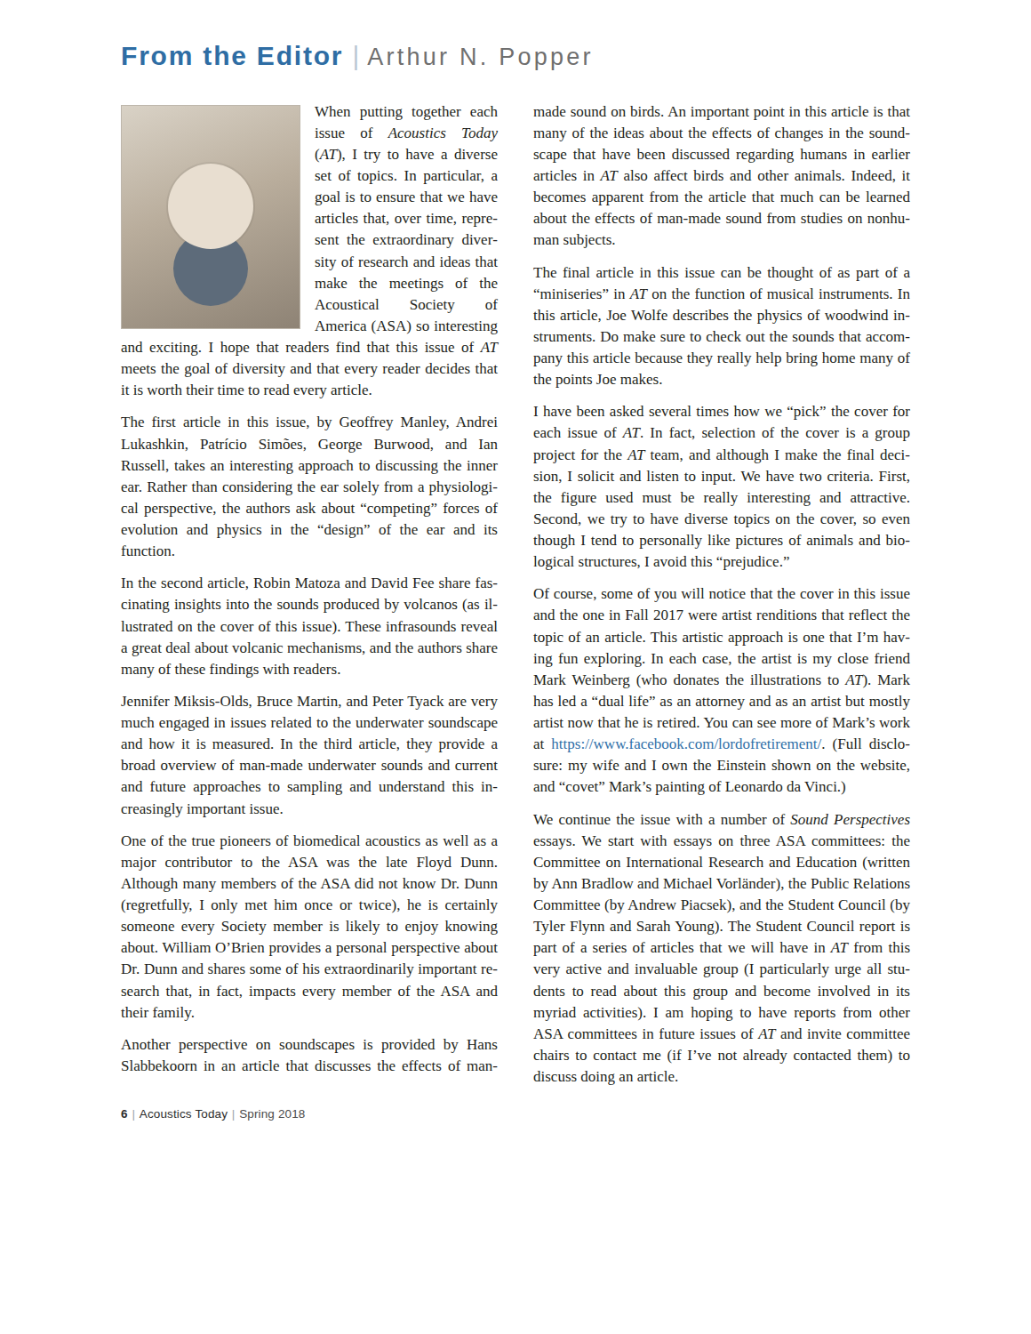From the Editor|Arthur N. Popper
When putting together each issue of Acoustics Today (AT), I try to have a diverse set of topics. In particular, a goal is to ensure that we have articles that, over time, represent the extraordinary diversity of research and ideas that make the meetings of the Acoustical Society of America (ASA) so interesting and exciting. I hope that readers find that this issue of AT meets the goal of diversity and that every reader decides that it is worth their time to read every article.
The first article in this issue, by Geoffrey Manley, Andrei Lukashkin, Patrício Simões, George Burwood, and Ian Russell, takes an interesting approach to discussing the inner ear. Rather than considering the ear solely from a physiological perspective, the authors ask about “competing” forces of evolution and physics in the “design” of the ear and its function.
In the second article, Robin Matoza and David Fee share fascinating insights into the sounds produced by volcanos (as illustrated on the cover of this issue). These infrasounds reveal a great deal about volcanic mechanisms, and the authors share many of these findings with readers.
Jennifer Miksis-Olds, Bruce Martin, and Peter Tyack are very much engaged in issues related to the underwater soundscape and how it is measured. In the third article, they provide a broad overview of man-made underwater sounds and current and future approaches to sampling and understand this increasingly important issue.
One of the true pioneers of biomedical acoustics as well as a major contributor to the ASA was the late Floyd Dunn. Although many members of the ASA did not know Dr. Dunn (regretfully, I only met him once or twice), he is certainly someone every Society member is likely to enjoy knowing about. William O’Brien provides a personal perspective about Dr. Dunn and shares some of his extraordinarily important research that, in fact, impacts every member of the ASA and their family.
Another perspective on soundscapes is provided by Hans Slabbekoorn in an article that discusses the effects of man-made sound on birds. An important point in this article is that many of the ideas about the effects of changes in the soundscape that have been discussed regarding humans in earlier articles in AT also affect birds and other animals. Indeed, it becomes apparent from the article that much can be learned about the effects of man-made sound from studies on nonhuman subjects.
The final article in this issue can be thought of as part of a “miniseries” in AT on the function of musical instruments. In this article, Joe Wolfe describes the physics of woodwind instruments. Do make sure to check out the sounds that accompany this article because they really help bring home many of the points Joe makes.
I have been asked several times how we “pick” the cover for each issue of AT. In fact, selection of the cover is a group project for the AT team, and although I make the final decision, I solicit and listen to input. We have two criteria. First, the figure used must be really interesting and attractive. Second, we try to have diverse topics on the cover, so even though I tend to personally like pictures of animals and biological structures, I avoid this “prejudice.”
Of course, some of you will notice that the cover in this issue and the one in Fall 2017 were artist renditions that reflect the topic of an article. This artistic approach is one that I’m having fun exploring. In each case, the artist is my close friend Mark Weinberg (who donates the illustrations to AT). Mark has led a “dual life” as an attorney and as an artist but mostly artist now that he is retired. You can see more of Mark’s work at https://www.facebook.com/lordofretirement/. (Full disclosure: my wife and I own the Einstein shown on the website, and “covet” Mark’s painting of Leonardo da Vinci.)
We continue the issue with a number of Sound Perspectives essays. We start with essays on three ASA committees: the Committee on International Research and Education (written by Ann Bradlow and Michael Vorländer), the Public Relations Committee (by Andrew Piacsek), and the Student Council (by Tyler Flynn and Sarah Young). The Student Council report is part of a series of articles that we will have in AT from this very active and invaluable group (I particularly urge all students to read about this group and become involved in its myriad activities). I am hoping to have reports from other ASA committees in future issues of AT and invite committee chairs to contact me (if I’ve not already contacted them) to discuss doing an article.
6|Acoustics Today|Spring 2018